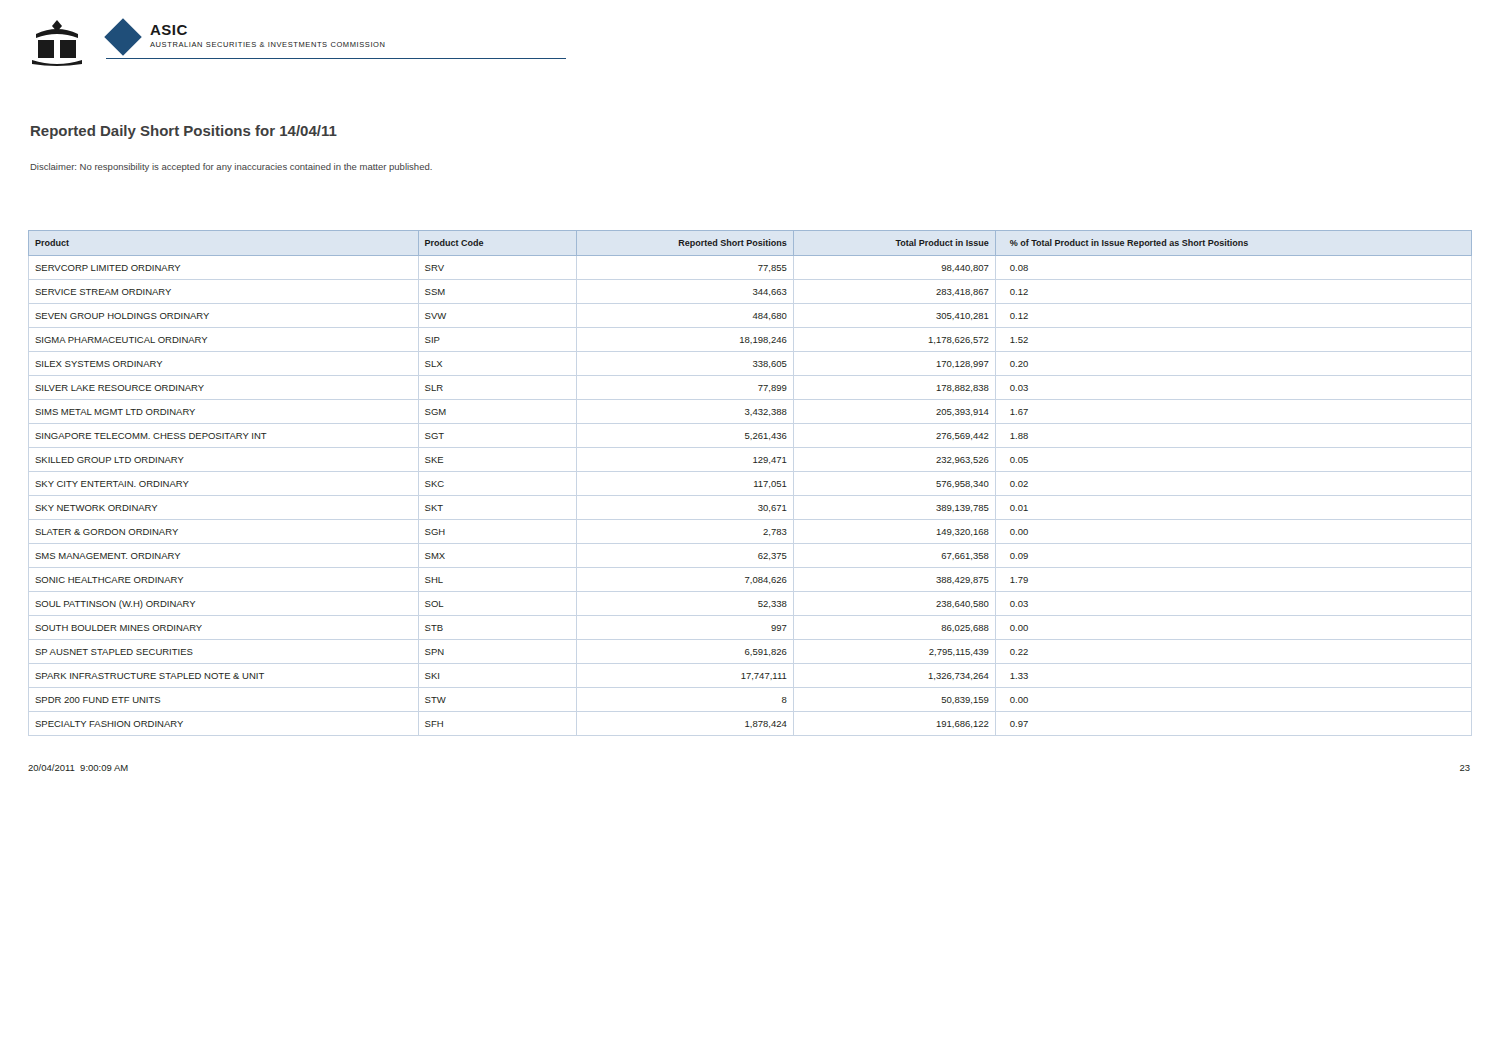ASIC
Australian Securities & Investments Commission
Reported Daily Short Positions for 14/04/11
Disclaimer: No responsibility is accepted for any inaccuracies contained in the matter published.
| Product | Product Code | Reported Short Positions | Total Product in Issue | % of Total Product in Issue Reported as Short Positions |
| --- | --- | --- | --- | --- |
| SERVCORP LIMITED ORDINARY | SRV | 77,855 | 98,440,807 | 0.08 |
| SERVICE STREAM ORDINARY | SSM | 344,663 | 283,418,867 | 0.12 |
| SEVEN GROUP HOLDINGS ORDINARY | SVW | 484,680 | 305,410,281 | 0.12 |
| SIGMA PHARMACEUTICAL ORDINARY | SIP | 18,198,246 | 1,178,626,572 | 1.52 |
| SILEX SYSTEMS ORDINARY | SLX | 338,605 | 170,128,997 | 0.20 |
| SILVER LAKE RESOURCE ORDINARY | SLR | 77,899 | 178,882,838 | 0.03 |
| SIMS METAL MGMT LTD ORDINARY | SGM | 3,432,388 | 205,393,914 | 1.67 |
| SINGAPORE TELECOMM. CHESS DEPOSITARY INT | SGT | 5,261,436 | 276,569,442 | 1.88 |
| SKILLED GROUP LTD ORDINARY | SKE | 129,471 | 232,963,526 | 0.05 |
| SKY CITY ENTERTAIN. ORDINARY | SKC | 117,051 | 576,958,340 | 0.02 |
| SKY NETWORK ORDINARY | SKT | 30,671 | 389,139,785 | 0.01 |
| SLATER & GORDON ORDINARY | SGH | 2,783 | 149,320,168 | 0.00 |
| SMS MANAGEMENT. ORDINARY | SMX | 62,375 | 67,661,358 | 0.09 |
| SONIC HEALTHCARE ORDINARY | SHL | 7,084,626 | 388,429,875 | 1.79 |
| SOUL PATTINSON (W.H) ORDINARY | SOL | 52,338 | 238,640,580 | 0.03 |
| SOUTH BOULDER MINES ORDINARY | STB | 997 | 86,025,688 | 0.00 |
| SP AUSNET STAPLED SECURITIES | SPN | 6,591,826 | 2,795,115,439 | 0.22 |
| SPARK INFRASTRUCTURE STAPLED NOTE & UNIT | SKI | 17,747,111 | 1,326,734,264 | 1.33 |
| SPDR 200 FUND ETF UNITS | STW | 8 | 50,839,159 | 0.00 |
| SPECIALTY FASHION ORDINARY | SFH | 1,878,424 | 191,686,122 | 0.97 |
20/04/2011 9:00:09 AM 23